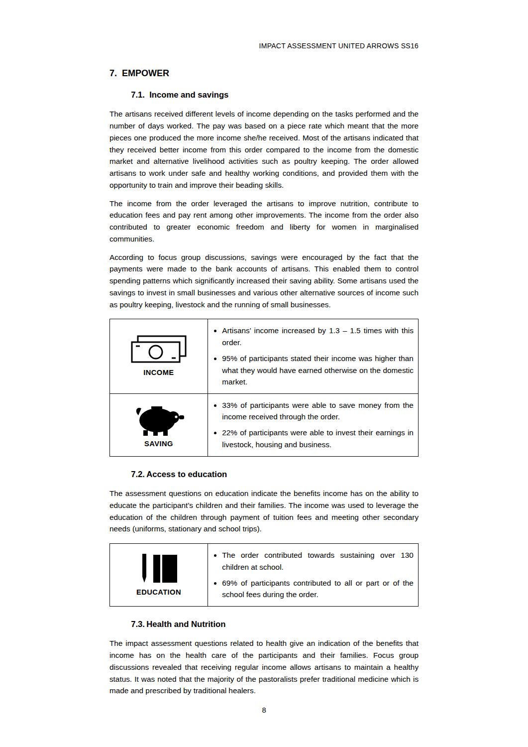IMPACT ASSESSMENT UNITED ARROWS SS16
7. EMPOWER
7.1. Income and savings
The artisans received different levels of income depending on the tasks performed and the number of days worked. The pay was based on a piece rate which meant that the more pieces one produced the more income she/he received. Most of the artisans indicated that they received better income from this order compared to the income from the domestic market and alternative livelihood activities such as poultry keeping. The order allowed artisans to work under safe and healthy working conditions, and provided them with the opportunity to train and improve their beading skills.
The income from the order leveraged the artisans to improve nutrition, contribute to education fees and pay rent among other improvements. The income from the order also contributed to greater economic freedom and liberty for women in marginalised communities.
According to focus group discussions, savings were encouraged by the fact that the payments were made to the bank accounts of artisans. This enabled them to control spending patterns which significantly increased their saving ability. Some artisans used the savings to invest in small businesses and various other alternative sources of income such as poultry keeping, livestock and the running of small businesses.
| INCOME | Artisans’ income increased by 1.3 – 1.5 times with this order. 95% of participants stated their income was higher than what they would have earned otherwise on the domestic market. |
| SAVING | 33% of participants were able to save money from the income received through the order. 22% of participants were able to invest their earnings in livestock, housing and business. |
7.2. Access to education
The assessment questions on education indicate the benefits income has on the ability to educate the participant’s children and their families. The income was used to leverage the education of the children through payment of tuition fees and meeting other secondary needs (uniforms, stationary and school trips).
| EDUCATION | The order contributed towards sustaining over 130 children at school. 69% of participants contributed to all or part or of the school fees during the order. |
7.3. Health and Nutrition
The impact assessment questions related to health give an indication of the benefits that income has on the health care of the participants and their families. Focus group discussions revealed that receiving regular income allows artisans to maintain a healthy status. It was noted that the majority of the pastoralists prefer traditional medicine which is made and prescribed by traditional healers.
8